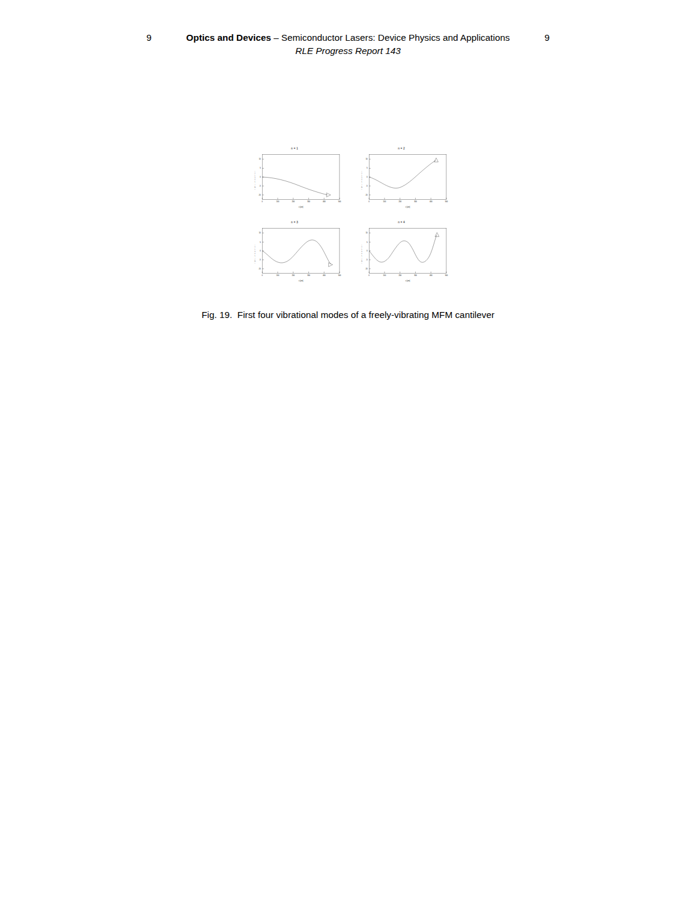9 Optics and Devices – Semiconductor Lasers: Device Physics and Applications 9
RLE Progress Report 143
n = 1
0 100 200 300 400 500 10 5 0 -5 -10 x [um] ] u [ e d u t i l p m A
n = 2
0 100 200 300 400 500 10 5 0 -5 -10 x [um] ] u [ e d u t i l p m A
n = 3
0 100 200 300 400 500 10 5 0 -5 -10 x [um] ] u [ e d u t i l p m A
n = 4
0 100 200 300 400 500 10 5 0 -5 -10 x [um] ] u [ e d u t i l p m A
Fig. 19. First four vibrational modes of a freely-vibrating MFM cantilever